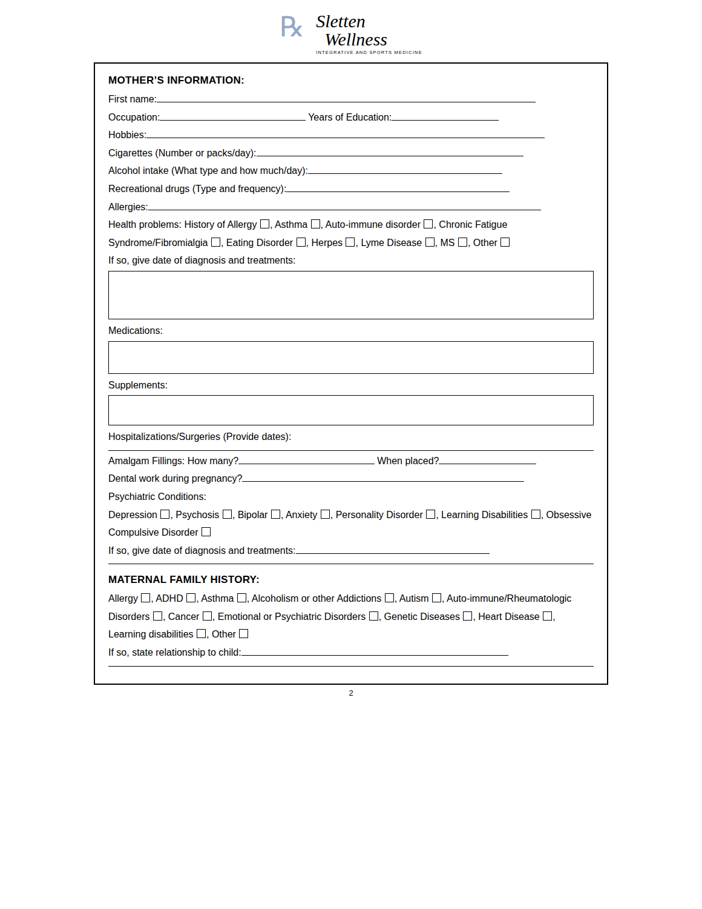℞
Sletten
Wellness
INTEGRATIVE AND SPORTS MEDICINE
MOTHER’S INFORMATION:
First name:
Occupation: Years of Education:
Hobbies:
Cigarettes (Number or packs/day):
Alcohol intake (What type and how much/day):
Recreational drugs (Type and frequency):
Allergies:
Health problems: History of Allergy , Asthma , Auto-immune disorder , Chronic Fatigue Syndrome/Fibromialgia , Eating Disorder , Herpes , Lyme Disease , MS , Other
If so, give date of diagnosis and treatments:
Medications:
Supplements:
Hospitalizations/Surgeries (Provide dates):
Amalgam Fillings: How many? When placed?
Dental work during pregnancy?
Psychiatric Conditions:
Depression , Psychosis , Bipolar , Anxiety , Personality Disorder , Learning Disabilities , Obsessive Compulsive Disorder
If so, give date of diagnosis and treatments:
MATERNAL FAMILY HISTORY:
Allergy , ADHD , Asthma , Alcoholism or other Addictions , Autism , Auto-immune/Rheumatologic Disorders , Cancer , Emotional or Psychiatric Disorders , Genetic Diseases , Heart Disease , Learning disabilities , Other
If so, state relationship to child:
2